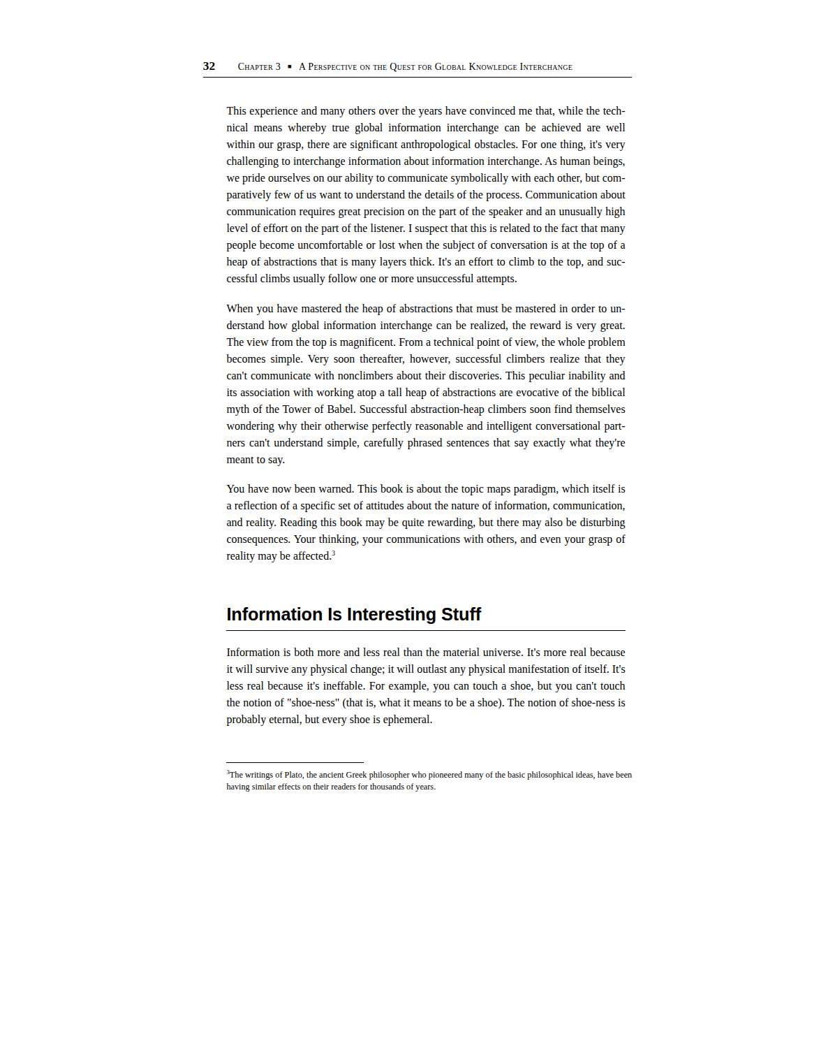32 Chapter 3 ■ A Perspective on the Quest for Global Knowledge Interchange
This experience and many others over the years have convinced me that, while the technical means whereby true global information interchange can be achieved are well within our grasp, there are significant anthropological obstacles. For one thing, it's very challenging to interchange information about information interchange. As human beings, we pride ourselves on our ability to communicate symbolically with each other, but comparatively few of us want to understand the details of the process. Communication about communication requires great precision on the part of the speaker and an unusually high level of effort on the part of the listener. I suspect that this is related to the fact that many people become uncomfortable or lost when the subject of conversation is at the top of a heap of abstractions that is many layers thick. It's an effort to climb to the top, and successful climbs usually follow one or more unsuccessful attempts.
When you have mastered the heap of abstractions that must be mastered in order to understand how global information interchange can be realized, the reward is very great. The view from the top is magnificent. From a technical point of view, the whole problem becomes simple. Very soon thereafter, however, successful climbers realize that they can't communicate with nonclimbers about their discoveries. This peculiar inability and its association with working atop a tall heap of abstractions are evocative of the biblical myth of the Tower of Babel. Successful abstraction-heap climbers soon find themselves wondering why their otherwise perfectly reasonable and intelligent conversational partners can't understand simple, carefully phrased sentences that say exactly what they're meant to say.
You have now been warned. This book is about the topic maps paradigm, which itself is a reflection of a specific set of attitudes about the nature of information, communication, and reality. Reading this book may be quite rewarding, but there may also be disturbing consequences. Your thinking, your communications with others, and even your grasp of reality may be affected.3
Information Is Interesting Stuff
Information is both more and less real than the material universe. It's more real because it will survive any physical change; it will outlast any physical manifestation of itself. It's less real because it's ineffable. For example, you can touch a shoe, but you can't touch the notion of "shoe-ness" (that is, what it means to be a shoe). The notion of shoe-ness is probably eternal, but every shoe is ephemeral.
3The writings of Plato, the ancient Greek philosopher who pioneered many of the basic philosophical ideas, have been having similar effects on their readers for thousands of years.